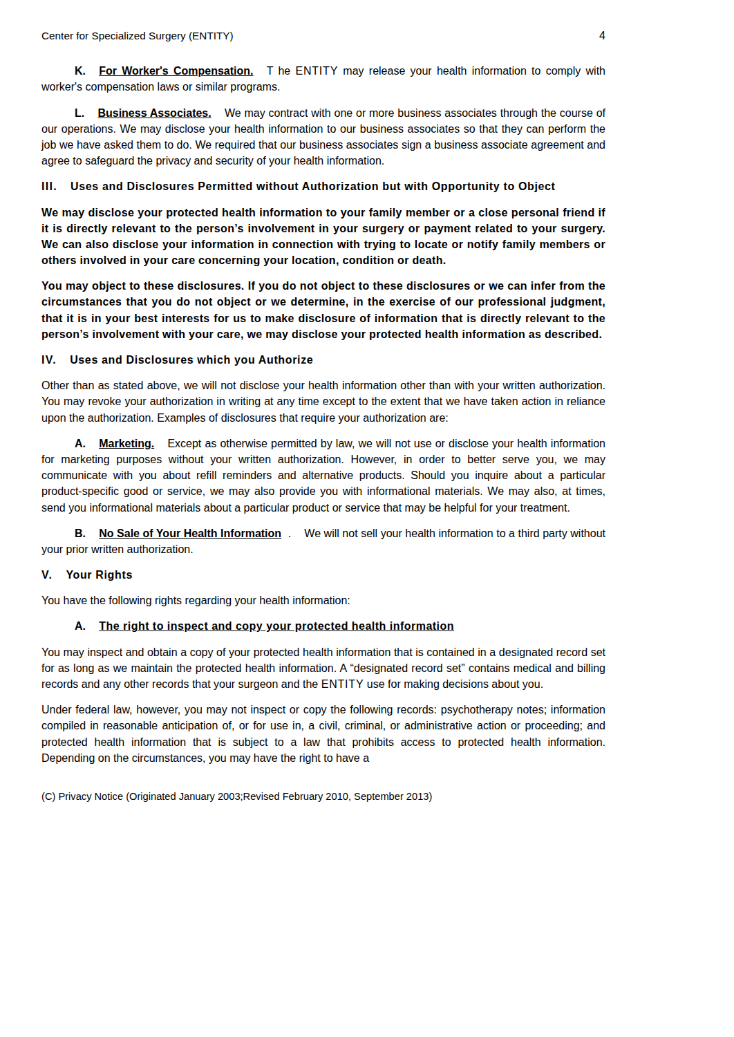Center for Specialized Surgery (ENTITY) 4
K. For Worker's Compensation. T he ENTITY may release your health information to comply with worker's compensation laws or similar programs.
L. Business Associates. We may contract with one or more business associates through the course of our operations. We may disclose your health information to our business associates so that they can perform the job we have asked them to do. We required that our business associates sign a business associate agreement and agree to safeguard the privacy and security of your health information.
III. Uses and Disclosures Permitted without Authorization but with Opportunity to Object
We may disclose your protected health information to your family member or a close personal friend if it is directly relevant to the person’s involvement in your surgery or payment related to your surgery. We can also disclose your information in connection with trying to locate or notify family members or others involved in your care concerning your location, condition or death.
You may object to these disclosures. If you do not object to these disclosures or we can infer from the circumstances that you do not object or we determine, in the exercise of our professional judgment, that it is in your best interests for us to make disclosure of information that is directly relevant to the person’s involvement with your care, we may disclose your protected health information as described.
IV. Uses and Disclosures which you Authorize
Other than as stated above, we will not disclose your health information other than with your written authorization. You may revoke your authorization in writing at any time except to the extent that we have taken action in reliance upon the authorization. Examples of disclosures that require your authorization are:
A. Marketing. Except as otherwise permitted by law, we will not use or disclose your health information for marketing purposes without your written authorization. However, in order to better serve you, we may communicate with you about refill reminders and alternative products. Should you inquire about a particular product-specific good or service, we may also provide you with informational materials. We may also, at times, send you informational materials about a particular product or service that may be helpful for your treatment.
B. No Sale of Your Health Information . We will not sell your health information to a third party without your prior written authorization.
V. Your Rights
You have the following rights regarding your health information:
A. The right to inspect and copy your protected health information
You may inspect and obtain a copy of your protected health information that is contained in a designated record set for as long as we maintain the protected health information. A “designated record set” contains medical and billing records and any other records that your surgeon and the ENTITY use for making decisions about you.
Under federal law, however, you may not inspect or copy the following records: psychotherapy notes; information compiled in reasonable anticipation of, or for use in, a civil, criminal, or administrative action or proceeding; and protected health information that is subject to a law that prohibits access to protected health information. Depending on the circumstances, you may have the right to have a
(C) Privacy Notice (Originated January 2003;Revised February 2010, September 2013)